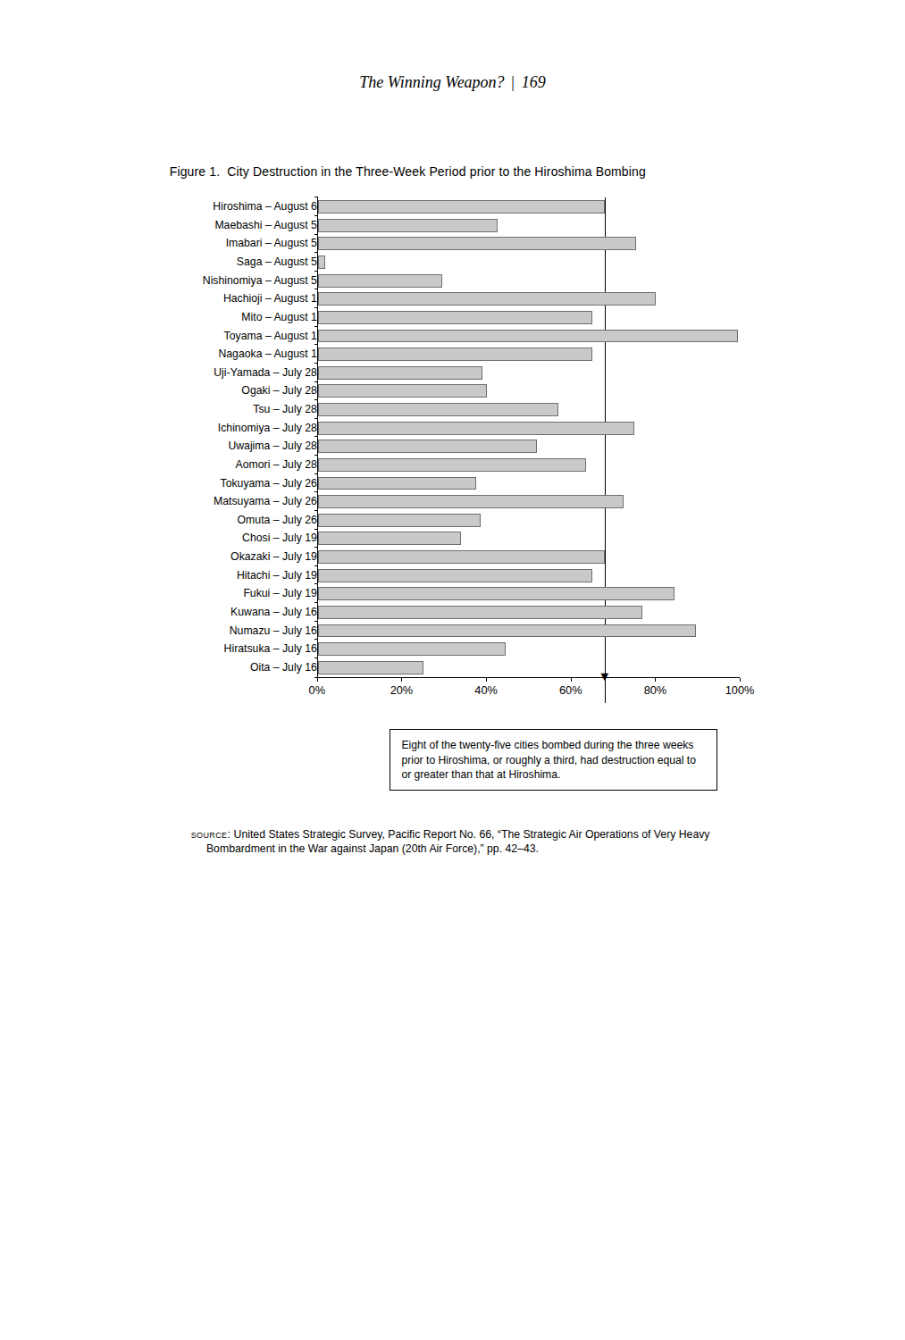The Winning Weapon? | 169
Figure 1. City Destruction in the Three-Week Period prior to the Hiroshima Bombing
| Hiroshima – August 6 | |
| Maebashi – August 5 | |
| Imabari – August 5 | |
| Saga – August 5 | |
| Nishinomiya – August 5 | |
| Hachioji – August 1 | |
| Mito – August 1 | |
| Toyama – August 1 | |
| Nagaoka – August 1 | |
| Uji-Yamada – July 28 | |
| Ogaki – July 28 | |
| Tsu – July 28 | |
| Ichinomiya – July 28 | |
| Uwajima – July 28 | |
| Aomori – July 28 | |
| Tokuyama – July 26 | |
| Matsuyama – July 26 | |
| Omuta – July 26 | |
| Chosi – July 19 | |
| Okazaki – July 19 | |
| Hitachi – July 19 | |
| Fukui – July 19 | |
| Kuwana – July 16 | |
| Numazu – July 16 | |
| Hiratsuka – July 16 | |
| Oita – July 16 | |
0% 20% 40% 60% 80% 100% ▼
Eight of the twenty-five cities bombed during the three weeks prior to Hiroshima, or roughly a third, had destruction equal to or greater than that at Hiroshima.
source: United States Strategic Survey, Pacific Report No. 66, “The Strategic Air Operations of Very Heavy Bombardment in the War against Japan (20th Air Force),” pp. 42–43.